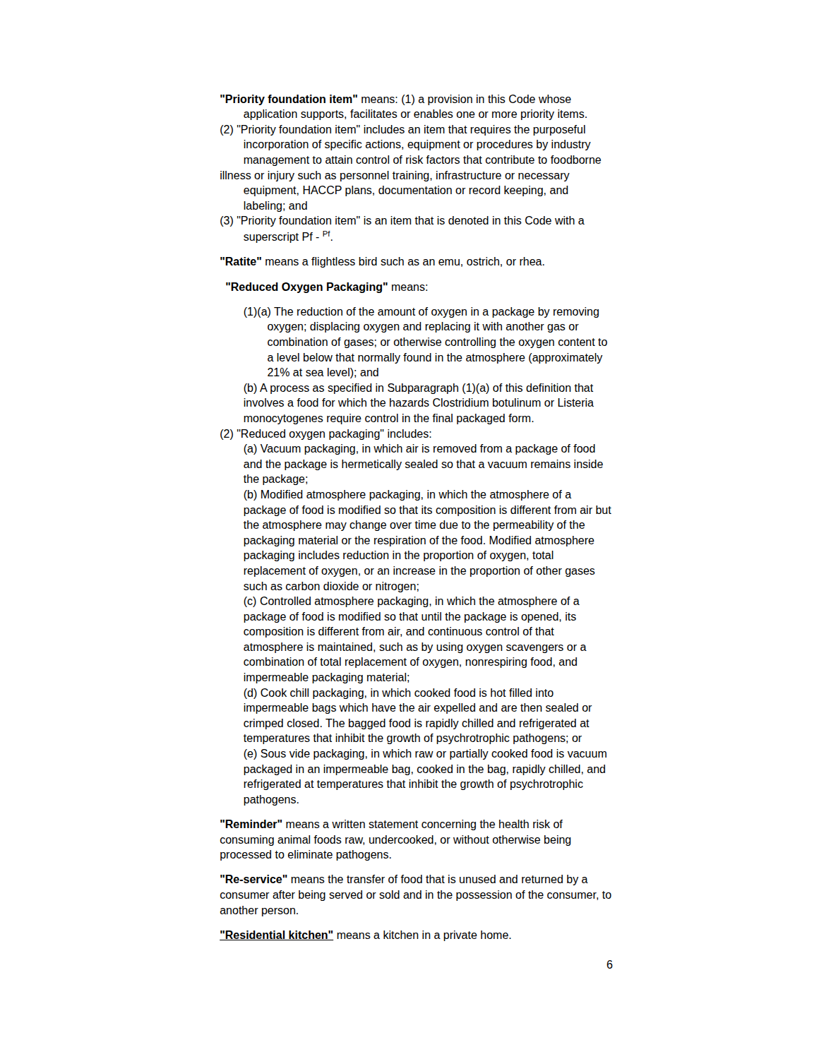"Priority foundation item" means: (1) a provision in this Code whose application supports, facilitates or enables one or more priority items.
(2) "Priority foundation item" includes an item that requires the purposeful incorporation of specific actions, equipment or procedures by industry management to attain control of risk factors that contribute to foodborne
illness or injury such as personnel training, infrastructure or necessary equipment, HACCP plans, documentation or record keeping, and labeling; and
(3) "Priority foundation item" is an item that is denoted in this Code with a superscript Pf - Pf.
"Ratite" means a flightless bird such as an emu, ostrich, or rhea.
"Reduced Oxygen Packaging" means:
(1)(a) The reduction of the amount of oxygen in a package by removing oxygen; displacing oxygen and replacing it with another gas or combination of gases; or otherwise controlling the oxygen content to a level below that normally found in the atmosphere (approximately 21% at sea level); and
(b) A process as specified in Subparagraph (1)(a) of this definition that involves a food for which the hazards Clostridium botulinum or Listeria monocytogenes require control in the final packaged form.
(2) "Reduced oxygen packaging" includes:
(a) Vacuum packaging, in which air is removed from a package of food and the package is hermetically sealed so that a vacuum remains inside the package;
(b) Modified atmosphere packaging, in which the atmosphere of a package of food is modified so that its composition is different from air but the atmosphere may change over time due to the permeability of the packaging material or the respiration of the food. Modified atmosphere packaging includes reduction in the proportion of oxygen, total replacement of oxygen, or an increase in the proportion of other gases such as carbon dioxide or nitrogen;
(c) Controlled atmosphere packaging, in which the atmosphere of a package of food is modified so that until the package is opened, its composition is different from air, and continuous control of that atmosphere is maintained, such as by using oxygen scavengers or a combination of total replacement of oxygen, nonrespiring food, and impermeable packaging material;
(d) Cook chill packaging, in which cooked food is hot filled into impermeable bags which have the air expelled and are then sealed or crimped closed. The bagged food is rapidly chilled and refrigerated at temperatures that inhibit the growth of psychrotrophic pathogens; or
(e) Sous vide packaging, in which raw or partially cooked food is vacuum packaged in an impermeable bag, cooked in the bag, rapidly chilled, and refrigerated at temperatures that inhibit the growth of psychrotrophic pathogens.
"Reminder" means a written statement concerning the health risk of consuming animal foods raw, undercooked, or without otherwise being processed to eliminate pathogens.
"Re-service" means the transfer of food that is unused and returned by a consumer after being served or sold and in the possession of the consumer, to another person.
"Residential kitchen" means a kitchen in a private home.
6